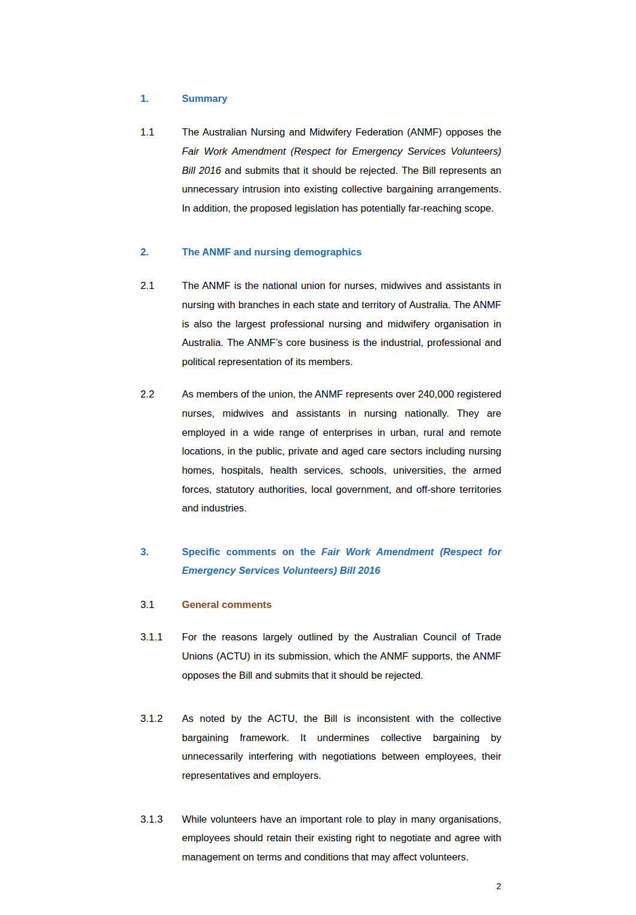1.
Summary
1.1
The Australian Nursing and Midwifery Federation (ANMF) opposes the Fair Work Amendment (Respect for Emergency Services Volunteers) Bill 2016 and submits that it should be rejected. The Bill represents an unnecessary intrusion into existing collective bargaining arrangements. In addition, the proposed legislation has potentially far-reaching scope.
2.
The ANMF and nursing demographics
2.1
The ANMF is the national union for nurses, midwives and assistants in nursing with branches in each state and territory of Australia. The ANMF is also the largest professional nursing and midwifery organisation in Australia. The ANMF’s core business is the industrial, professional and political representation of its members.
2.2
As members of the union, the ANMF represents over 240,000 registered nurses, midwives and assistants in nursing nationally. They are employed in a wide range of enterprises in urban, rural and remote locations, in the public, private and aged care sectors including nursing homes, hospitals, health services, schools, universities, the armed forces, statutory authorities, local government, and off-shore territories and industries.
3.
Specific comments on the Fair Work Amendment (Respect for Emergency Services Volunteers) Bill 2016
3.1
General comments
3.1.1
For the reasons largely outlined by the Australian Council of Trade Unions (ACTU) in its submission, which the ANMF supports, the ANMF opposes the Bill and submits that it should be rejected.
3.1.2
As noted by the ACTU, the Bill is inconsistent with the collective bargaining framework. It undermines collective bargaining by unnecessarily interfering with negotiations between employees, their representatives and employers.
3.1.3
While volunteers have an important role to play in many organisations, employees should retain their existing right to negotiate and agree with management on terms and conditions that may affect volunteers.
2